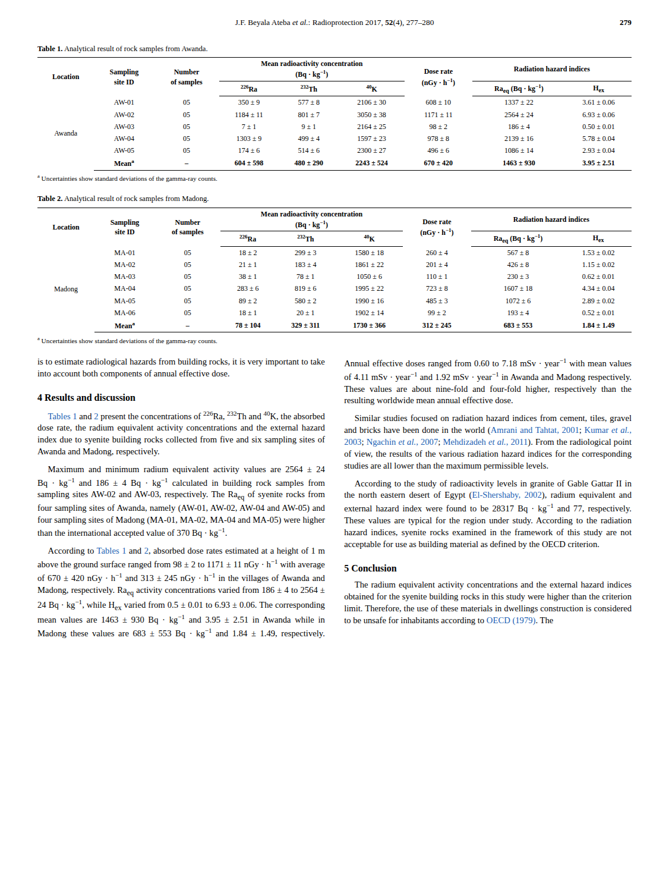279 J.F. Beyala Ateba et al.: Radioprotection 2017, 52(4), 277–280
Table 1. Analytical result of rock samples from Awanda.
| Location | Sampling site ID | Number of samples | Mean radioactivity concentration (Bq · kg −1 ) | Dose rate (nGy · h −1 ) | Radiation hazard indices |
| --- | --- | --- | --- | --- | --- |
| 226 Ra | 232 Th | 40 K | Ra eq (Bq · kg −1 ) | H ex |
| Awanda | AW-01 | 05 | 350 ± 9 | 577 ± 8 | 2106 ± 30 | 608 ± 10 | 1337 ± 22 | 3.61 ± 0.06 |
| AW-02 | 05 | 1184 ± 11 | 801 ± 7 | 3050 ± 38 | 1171 ± 11 | 2564 ± 24 | 6.93 ± 0.06 |
| AW-03 | 05 | 7 ± 1 | 9 ± 1 | 2164 ± 25 | 98 ± 2 | 186 ± 4 | 0.50 ± 0.01 |
| AW-04 | 05 | 1303 ± 9 | 499 ± 4 | 1597 ± 23 | 978 ± 8 | 2139 ± 16 | 5.78 ± 0.04 |
| AW-05 | 05 | 174 ± 6 | 514 ± 6 | 2300 ± 27 | 496 ± 6 | 1086 ± 14 | 2.93 ± 0.04 |
| Mean a | – | 604 ± 598 | 480 ± 290 | 2243 ± 524 | 670 ± 420 | 1463 ± 930 | 3.95 ± 2.51 |
a Uncertainties show standard deviations of the gamma-ray counts.
Table 2. Analytical result of rock samples from Madong.
| Location | Sampling site ID | Number of samples | Mean radioactivity concentration (Bq · kg −1 ) | Dose rate (nGy · h −1 ) | Radiation hazard indices |
| --- | --- | --- | --- | --- | --- |
| 226 Ra | 232 Th | 40 K | Ra eq (Bq · kg −1 ) | H ex |
| Madong | MA-01 | 05 | 18 ± 2 | 299 ± 3 | 1580 ± 18 | 260 ± 4 | 567 ± 8 | 1.53 ± 0.02 |
| MA-02 | 05 | 21 ± 1 | 183 ± 4 | 1861 ± 22 | 201 ± 4 | 426 ± 8 | 1.15 ± 0.02 |
| MA-03 | 05 | 38 ± 1 | 78 ± 1 | 1050 ± 6 | 110 ± 1 | 230 ± 3 | 0.62 ± 0.01 |
| MA-04 | 05 | 283 ± 6 | 819 ± 6 | 1995 ± 22 | 723 ± 8 | 1607 ± 18 | 4.34 ± 0.04 |
| MA-05 | 05 | 89 ± 2 | 580 ± 2 | 1990 ± 16 | 485 ± 3 | 1072 ± 6 | 2.89 ± 0.02 |
| MA-06 | 05 | 18 ± 1 | 20 ± 1 | 1902 ± 14 | 99 ± 2 | 193 ± 4 | 0.52 ± 0.01 |
| Mean a | – | 78 ± 104 | 329 ± 311 | 1730 ± 366 | 312 ± 245 | 683 ± 553 | 1.84 ± 1.49 |
a Uncertainties show standard deviations of the gamma-ray counts.
is to estimate radiological hazards from building rocks, it is very important to take into account both components of annual effective dose.
4 Results and discussion
Tables 1 and 2 present the concentrations of 226Ra, 232Th and 40K, the absorbed dose rate, the radium equivalent activity concentrations and the external hazard index due to syenite building rocks collected from five and six sampling sites of Awanda and Madong, respectively.
Maximum and minimum radium equivalent activity values are 2564 ± 24 Bq · kg−1 and 186 ± 4 Bq · kg−1 calculated in building rock samples from sampling sites AW-02 and AW-03, respectively. The Raeq of syenite rocks from four sampling sites of Awanda, namely (AW-01, AW-02, AW-04 and AW-05) and four sampling sites of Madong (MA-01, MA-02, MA-04 and MA-05) were higher than the international accepted value of 370 Bq · kg−1.
According to Tables 1 and 2, absorbed dose rates estimated at a height of 1 m above the ground surface ranged from 98 ± 2 to 1171 ± 11 nGy · h−1 with average of 670 ± 420 nGy · h−1 and 313 ± 245 nGy · h−1 in the villages of Awanda and Madong, respectively. Raeq activity concentrations varied from 186 ± 4 to 2564 ± 24 Bq · kg−1, while Hex varied from 0.5 ± 0.01 to 6.93 ± 0.06. The corresponding mean values are 1463 ± 930 Bq · kg−1 and 3.95 ± 2.51 in Awanda while in Madong these values are 683 ± 553 Bq · kg−1 and 1.84 ± 1.49, respectively. Annual effective doses ranged from 0.60 to 7.18 mSv · year−1 with mean values of 4.11 mSv · year−1 and 1.92 mSv · year−1 in Awanda and Madong respectively. These values are about nine-fold and four-fold higher, respectively than the resulting worldwide mean annual effective dose.
Similar studies focused on radiation hazard indices from cement, tiles, gravel and bricks have been done in the world (Amrani and Tahtat, 2001; Kumar et al., 2003; Ngachin et al., 2007; Mehdizadeh et al., 2011). From the radiological point of view, the results of the various radiation hazard indices for the corresponding studies are all lower than the maximum permissible levels.
According to the study of radioactivity levels in granite of Gable Gattar II in the north eastern desert of Egypt (El-Shershaby, 2002), radium equivalent and external hazard index were found to be 28317 Bq · kg−1 and 77, respectively. These values are typical for the region under study. According to the radiation hazard indices, syenite rocks examined in the framework of this study are not acceptable for use as building material as defined by the OECD criterion.
5 Conclusion
The radium equivalent activity concentrations and the external hazard indices obtained for the syenite building rocks in this study were higher than the criterion limit. Therefore, the use of these materials in dwellings construction is considered to be unsafe for inhabitants according to OECD (1979). The